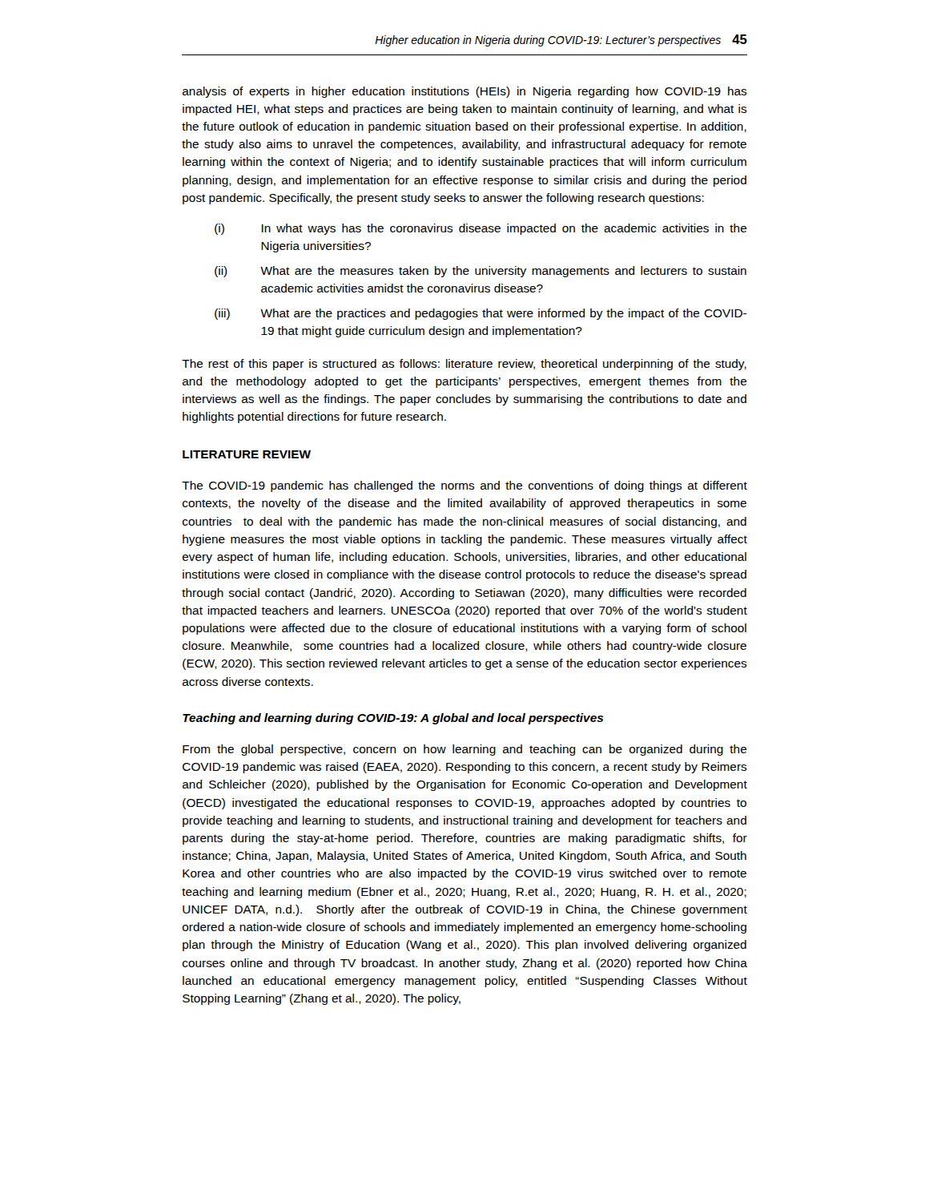Higher education in Nigeria during COVID-19: Lecturer’s perspectives 45
analysis of experts in higher education institutions (HEIs) in Nigeria regarding how COVID-19 has impacted HEI, what steps and practices are being taken to maintain continuity of learning, and what is the future outlook of education in pandemic situation based on their professional expertise. In addition, the study also aims to unravel the competences, availability, and infrastructural adequacy for remote learning within the context of Nigeria; and to identify sustainable practices that will inform curriculum planning, design, and implementation for an effective response to similar crisis and during the period post pandemic. Specifically, the present study seeks to answer the following research questions:
(i) In what ways has the coronavirus disease impacted on the academic activities in the Nigeria universities?
(ii) What are the measures taken by the university managements and lecturers to sustain academic activities amidst the coronavirus disease?
(iii) What are the practices and pedagogies that were informed by the impact of the COVID-19 that might guide curriculum design and implementation?
The rest of this paper is structured as follows: literature review, theoretical underpinning of the study, and the methodology adopted to get the participants’ perspectives, emergent themes from the interviews as well as the findings. The paper concludes by summarising the contributions to date and highlights potential directions for future research.
Literature Review
The COVID-19 pandemic has challenged the norms and the conventions of doing things at different contexts, the novelty of the disease and the limited availability of approved therapeutics in some countries to deal with the pandemic has made the non-clinical measures of social distancing, and hygiene measures the most viable options in tackling the pandemic. These measures virtually affect every aspect of human life, including education. Schools, universities, libraries, and other educational institutions were closed in compliance with the disease control protocols to reduce the disease's spread through social contact (Jandrić, 2020). According to Setiawan (2020), many difficulties were recorded that impacted teachers and learners. UNESCOa (2020) reported that over 70% of the world's student populations were affected due to the closure of educational institutions with a varying form of school closure. Meanwhile, some countries had a localized closure, while others had country-wide closure (ECW, 2020). This section reviewed relevant articles to get a sense of the education sector experiences across diverse contexts.
Teaching and learning during COVID-19: A global and local perspectives
From the global perspective, concern on how learning and teaching can be organized during the COVID-19 pandemic was raised (EAEA, 2020). Responding to this concern, a recent study by Reimers and Schleicher (2020), published by the Organisation for Economic Co-operation and Development (OECD) investigated the educational responses to COVID-19, approaches adopted by countries to provide teaching and learning to students, and instructional training and development for teachers and parents during the stay-at-home period. Therefore, countries are making paradigmatic shifts, for instance; China, Japan, Malaysia, United States of America, United Kingdom, South Africa, and South Korea and other countries who are also impacted by the COVID-19 virus switched over to remote teaching and learning medium (Ebner et al., 2020; Huang, R.et al., 2020; Huang, R. H. et al., 2020; UNICEF DATA, n.d.). Shortly after the outbreak of COVID-19 in China, the Chinese government ordered a nation-wide closure of schools and immediately implemented an emergency home-schooling plan through the Ministry of Education (Wang et al., 2020). This plan involved delivering organized courses online and through TV broadcast. In another study, Zhang et al. (2020) reported how China launched an educational emergency management policy, entitled “Suspending Classes Without Stopping Learning” (Zhang et al., 2020). The policy,